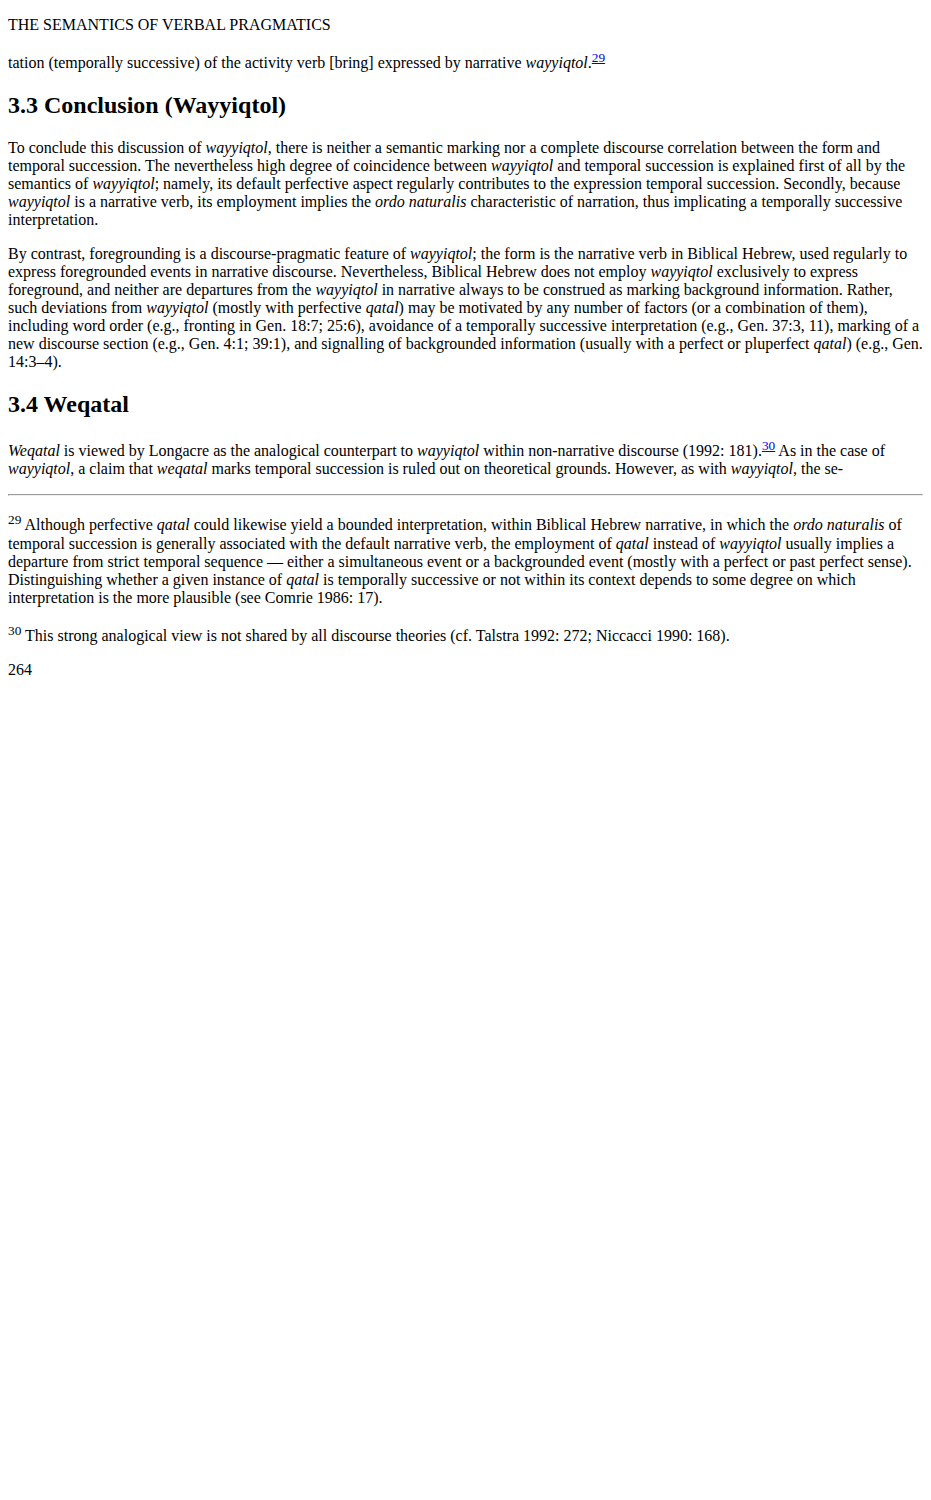THE SEMANTICS OF VERBAL PRAGMATICS
tation (temporally successive) of the activity verb [bring] expressed by narrative wayyiqtol.29
3.3 Conclusion (Wayyiqtol)
To conclude this discussion of wayyiqtol, there is neither a semantic marking nor a complete discourse correlation between the form and temporal succession. The nevertheless high degree of coincidence between wayyiqtol and temporal succession is explained first of all by the semantics of wayyiqtol; namely, its default perfective aspect regularly contributes to the expression temporal succession. Secondly, because wayyiqtol is a narrative verb, its employment implies the ordo naturalis characteristic of narration, thus implicating a temporally successive interpretation.
By contrast, foregrounding is a discourse-pragmatic feature of wayyiqtol; the form is the narrative verb in Biblical Hebrew, used regularly to express foregrounded events in narrative discourse. Nevertheless, Biblical Hebrew does not employ wayyiqtol exclusively to express foreground, and neither are departures from the wayyiqtol in narrative always to be construed as marking background information. Rather, such deviations from wayyiqtol (mostly with perfective qatal) may be motivated by any number of factors (or a combination of them), including word order (e.g., fronting in Gen. 18:7; 25:6), avoidance of a temporally successive interpretation (e.g., Gen. 37:3, 11), marking of a new discourse section (e.g., Gen. 4:1; 39:1), and signalling of backgrounded information (usually with a perfect or pluperfect qatal) (e.g., Gen. 14:3–4).
3.4 Weqatal
Weqatal is viewed by Longacre as the analogical counterpart to wayyiqtol within non-narrative discourse (1992: 181).30 As in the case of wayyiqtol, a claim that weqatal marks temporal succession is ruled out on theoretical grounds. However, as with wayyiqtol, the se-
29 Although perfective qatal could likewise yield a bounded interpretation, within Biblical Hebrew narrative, in which the ordo naturalis of temporal succession is generally associated with the default narrative verb, the employment of qatal instead of wayyiqtol usually implies a departure from strict temporal sequence — either a simultaneous event or a backgrounded event (mostly with a perfect or past perfect sense). Distinguishing whether a given instance of qatal is temporally successive or not within its context depends to some degree on which interpretation is the more plausible (see Comrie 1986: 17).
30 This strong analogical view is not shared by all discourse theories (cf. Talstra 1992: 272; Niccacci 1990: 168).
264